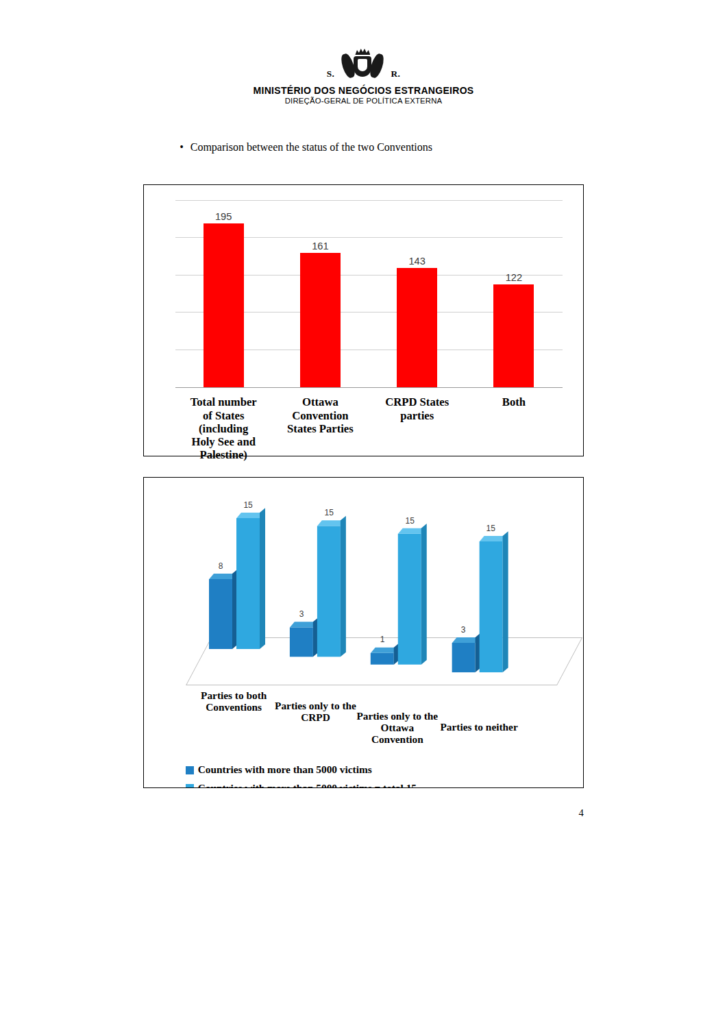S. R.
MINISTÉRIO DOS NEGÓCIOS ESTRANGEIROS
DIREÇÃO-GERAL DE POLÍTICA EXTERNA
•Comparison between the status of the two Conventions
195
161
143
122
Total number of States (including Holy See and Palestine)
Ottawa Convention States Parties
CRPD States parties
Both
8
15
3
15
1
15
3
15
Parties to both Conventions
Parties only to the CRPD
Parties only to the Ottawa Convention
Parties to neither
Countries with more than 5000 victims
Countries with more than 5000 victims = total 15
4